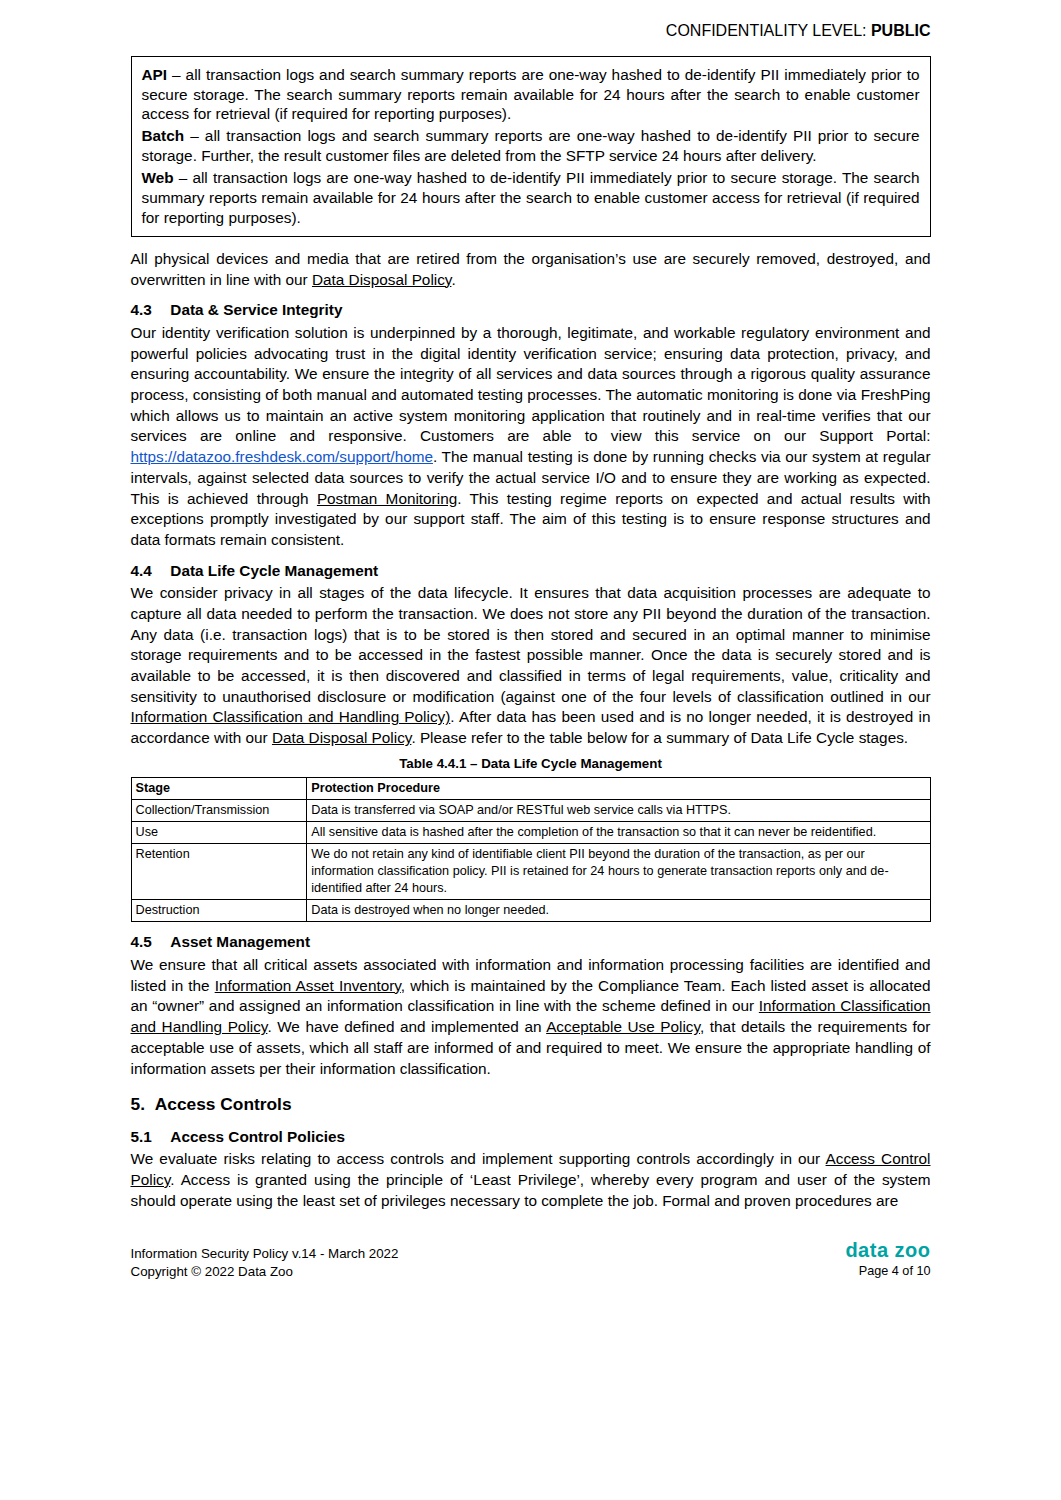CONFIDENTIALITY LEVEL: PUBLIC
API – all transaction logs and search summary reports are one-way hashed to de-identify PII immediately prior to secure storage. The search summary reports remain available for 24 hours after the search to enable customer access for retrieval (if required for reporting purposes).
Batch – all transaction logs and search summary reports are one-way hashed to de-identify PII prior to secure storage. Further, the result customer files are deleted from the SFTP service 24 hours after delivery.
Web – all transaction logs are one-way hashed to de-identify PII immediately prior to secure storage. The search summary reports remain available for 24 hours after the search to enable customer access for retrieval (if required for reporting purposes).
All physical devices and media that are retired from the organisation’s use are securely removed, destroyed, and overwritten in line with our Data Disposal Policy.
4.3 Data & Service Integrity
Our identity verification solution is underpinned by a thorough, legitimate, and workable regulatory environment and powerful policies advocating trust in the digital identity verification service; ensuring data protection, privacy, and ensuring accountability. We ensure the integrity of all services and data sources through a rigorous quality assurance process, consisting of both manual and automated testing processes. The automatic monitoring is done via FreshPing which allows us to maintain an active system monitoring application that routinely and in real-time verifies that our services are online and responsive. Customers are able to view this service on our Support Portal: https://datazoo.freshdesk.com/support/home. The manual testing is done by running checks via our system at regular intervals, against selected data sources to verify the actual service I/O and to ensure they are working as expected. This is achieved through Postman Monitoring. This testing regime reports on expected and actual results with exceptions promptly investigated by our support staff. The aim of this testing is to ensure response structures and data formats remain consistent.
4.4 Data Life Cycle Management
We consider privacy in all stages of the data lifecycle. It ensures that data acquisition processes are adequate to capture all data needed to perform the transaction. We does not store any PII beyond the duration of the transaction. Any data (i.e. transaction logs) that is to be stored is then stored and secured in an optimal manner to minimise storage requirements and to be accessed in the fastest possible manner. Once the data is securely stored and is available to be accessed, it is then discovered and classified in terms of legal requirements, value, criticality and sensitivity to unauthorised disclosure or modification (against one of the four levels of classification outlined in our Information Classification and Handling Policy). After data has been used and is no longer needed, it is destroyed in accordance with our Data Disposal Policy. Please refer to the table below for a summary of Data Life Cycle stages.
Table 4.4.1 – Data Life Cycle Management
| Stage | Protection Procedure |
| --- | --- |
| Collection/Transmission | Data is transferred via SOAP and/or RESTful web service calls via HTTPS. |
| Use | All sensitive data is hashed after the completion of the transaction so that it can never be reidentified. |
| Retention | We do not retain any kind of identifiable client PII beyond the duration of the transaction, as per our information classification policy. PII is retained for 24 hours to generate transaction reports only and de-identified after 24 hours. |
| Destruction | Data is destroyed when no longer needed. |
4.5 Asset Management
We ensure that all critical assets associated with information and information processing facilities are identified and listed in the Information Asset Inventory, which is maintained by the Compliance Team. Each listed asset is allocated an “owner” and assigned an information classification in line with the scheme defined in our Information Classification and Handling Policy. We have defined and implemented an Acceptable Use Policy, that details the requirements for acceptable use of assets, which all staff are informed of and required to meet. We ensure the appropriate handling of information assets per their information classification.
5. Access Controls
5.1 Access Control Policies
We evaluate risks relating to access controls and implement supporting controls accordingly in our Access Control Policy. Access is granted using the principle of ‘Least Privilege’, whereby every program and user of the system should operate using the least set of privileges necessary to complete the job. Formal and proven procedures are
Information Security Policy v.14 - March 2022
Copyright © 2022 Data Zoo
data zoo
Page 4 of 10